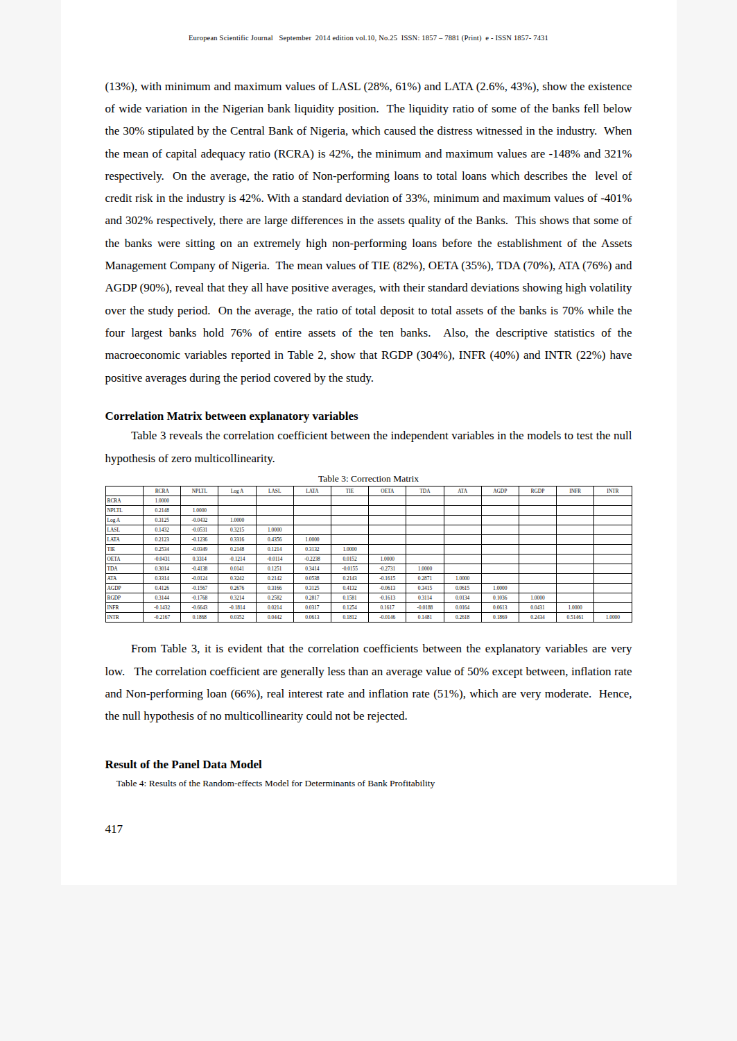European Scientific Journal September 2014 edition vol.10, No.25 ISSN: 1857 – 7881 (Print) e - ISSN 1857- 7431
(13%), with minimum and maximum values of LASL (28%, 61%) and LATA (2.6%, 43%), show the existence of wide variation in the Nigerian bank liquidity position. The liquidity ratio of some of the banks fell below the 30% stipulated by the Central Bank of Nigeria, which caused the distress witnessed in the industry. When the mean of capital adequacy ratio (RCRA) is 42%, the minimum and maximum values are -148% and 321% respectively. On the average, the ratio of Non-performing loans to total loans which describes the level of credit risk in the industry is 42%. With a standard deviation of 33%, minimum and maximum values of -401% and 302% respectively, there are large differences in the assets quality of the Banks. This shows that some of the banks were sitting on an extremely high non-performing loans before the establishment of the Assets Management Company of Nigeria. The mean values of TIE (82%), OETA (35%), TDA (70%), ATA (76%) and AGDP (90%), reveal that they all have positive averages, with their standard deviations showing high volatility over the study period. On the average, the ratio of total deposit to total assets of the banks is 70% while the four largest banks hold 76% of entire assets of the ten banks. Also, the descriptive statistics of the macroeconomic variables reported in Table 2, show that RGDP (304%), INFR (40%) and INTR (22%) have positive averages during the period covered by the study.
Correlation Matrix between explanatory variables
Table 3 reveals the correlation coefficient between the independent variables in the models to test the null hypothesis of zero multicollinearity.
Table 3: Correction Matrix
| | RCRA | NPLTL | Log A | LASL | LATA | TIE | OETA | TDA | ATA | AGDP | RGDP | INFR | INTR |
| --- | --- | --- | --- | --- | --- | --- | --- | --- | --- | --- | --- | --- | --- |
| RCRA | 1.0000 | | | | | | | | | | | | |
| NPLTL | 0.2148 | 1.0000 | | | | | | | | | | | |
| Log A | 0.3125 | -0.0432 | 1.0000 | | | | | | | | | | |
| LASL | 0.1432 | -0.0531 | 0.3215 | 1.0000 | | | | | | | | | |
| LATA | 0.2123 | -0.1236 | 0.3316 | 0.4356 | 1.0000 | | | | | | | | |
| TIE | 0.2534 | -0.0349 | 0.2148 | 0.1214 | 0.3132 | 1.0000 | | | | | | | |
| OETA | -0.0431 | 0.3314 | -0.1214 | -0.0114 | -0.2238 | 0.0152 | 1.0000 | | | | | | |
| TDA | 0.3014 | -0.4138 | 0.0141 | 0.1251 | 0.3414 | -0.0155 | -0.2731 | 1.0000 | | | | | |
| ATA | 0.3314 | -0.0124 | 0.3242 | 0.2142 | 0.0538 | 0.2143 | -0.1615 | 0.2871 | 1.0000 | | | | |
| AGDP | 0.4126 | -0.1567 | 0.2676 | 0.3166 | 0.3125 | 0.4132 | -0.0613 | 0.3415 | 0.0615 | 1.0000 | | | |
| RGDP | 0.3144 | -0.1768 | 0.3214 | 0.2582 | 0.2817 | 0.1581 | -0.1613 | 0.3114 | 0.0134 | 0.1036 | 1.0000 | | |
| INFR | -0.1432 | -0.6643 | -0.1814 | 0.0214 | 0.0317 | 0.1254 | 0.1617 | -0.0188 | 0.0164 | 0.0613 | 0.0431 | 1.0000 | |
| INTR | -0.2167 | 0.1868 | 0.0352 | 0.0442 | 0.0613 | 0.1812 | -0.0146 | 0.1481 | 0.2618 | 0.1869 | 0.2434 | 0.51461 | 1.0000 |
From Table 3, it is evident that the correlation coefficients between the explanatory variables are very low. The correlation coefficient are generally less than an average value of 50% except between, inflation rate and Non-performing loan (66%), real interest rate and inflation rate (51%), which are very moderate. Hence, the null hypothesis of no multicollinearity could not be rejected.
Result of the Panel Data Model
Table 4: Results of the Random-effects Model for Determinants of Bank Profitability
417